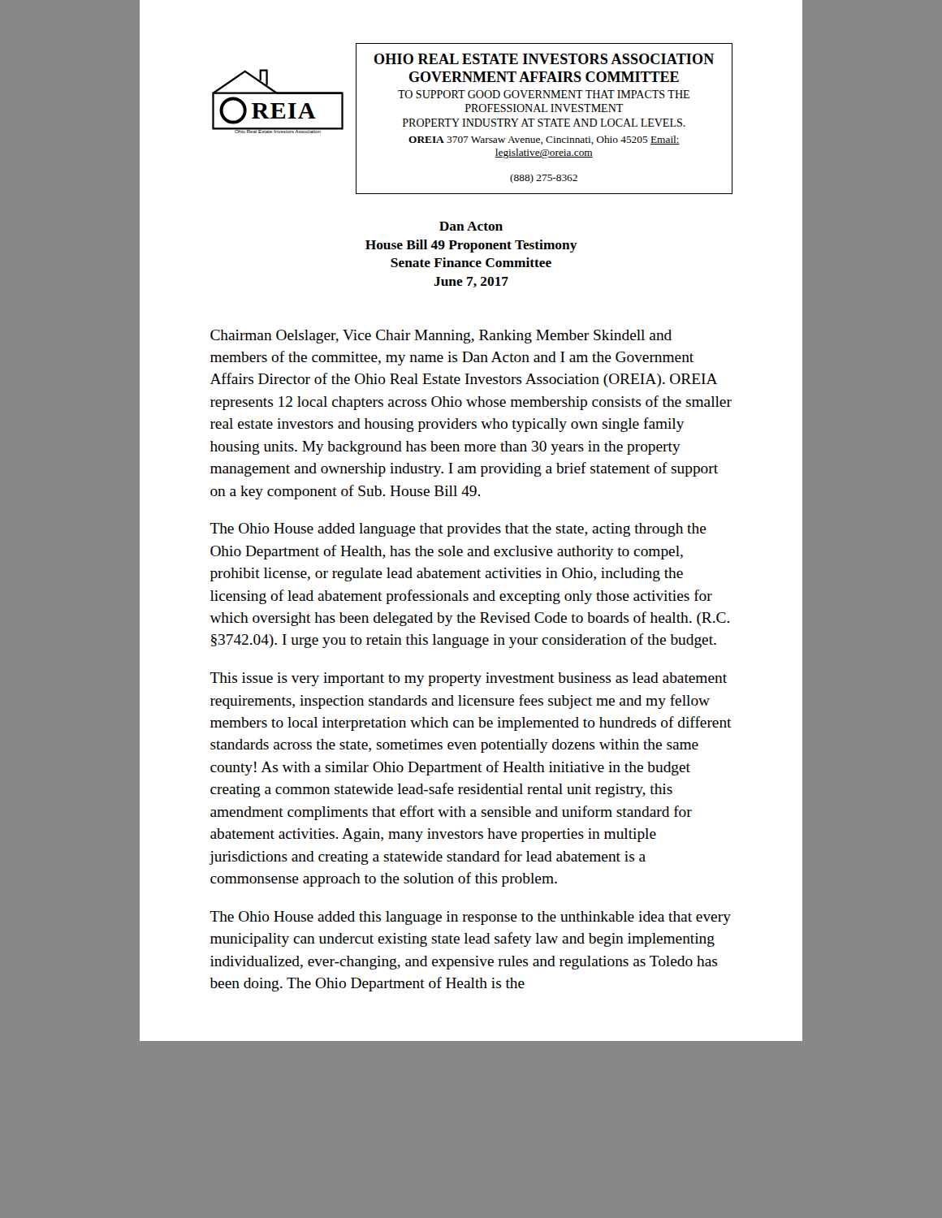REIA Ohio Real Estate Investors Association
OHIO REAL ESTATE INVESTORS ASSOCIATION
GOVERNMENT AFFAIRS COMMITTEE
TO SUPPORT GOOD GOVERNMENT THAT IMPACTS THE PROFESSIONAL INVESTMENT
PROPERTY INDUSTRY AT STATE AND LOCAL LEVELS.
OREIA 3707 Warsaw Avenue, Cincinnati, Ohio 45205 Email: legislative@oreia.com
(888) 275-8362
Dan Acton
House Bill 49 Proponent Testimony
Senate Finance Committee
June 7, 2017
Chairman Oelslager, Vice Chair Manning, Ranking Member Skindell and members of the committee, my name is Dan Acton and I am the Government Affairs Director of the Ohio Real Estate Investors Association (OREIA). OREIA represents 12 local chapters across Ohio whose membership consists of the smaller real estate investors and housing providers who typically own single family housing units. My background has been more than 30 years in the property management and ownership industry. I am providing a brief statement of support on a key component of Sub. House Bill 49.
The Ohio House added language that provides that the state, acting through the Ohio Department of Health, has the sole and exclusive authority to compel, prohibit license, or regulate lead abatement activities in Ohio, including the licensing of lead abatement professionals and excepting only those activities for which oversight has been delegated by the Revised Code to boards of health. (R.C. §3742.04). I urge you to retain this language in your consideration of the budget.
This issue is very important to my property investment business as lead abatement requirements, inspection standards and licensure fees subject me and my fellow members to local interpretation which can be implemented to hundreds of different standards across the state, sometimes even potentially dozens within the same county! As with a similar Ohio Department of Health initiative in the budget creating a common statewide lead-safe residential rental unit registry, this amendment compliments that effort with a sensible and uniform standard for abatement activities. Again, many investors have properties in multiple jurisdictions and creating a statewide standard for lead abatement is a commonsense approach to the solution of this problem.
The Ohio House added this language in response to the unthinkable idea that every municipality can undercut existing state lead safety law and begin implementing individualized, ever-changing, and expensive rules and regulations as Toledo has been doing. The Ohio Department of Health is the